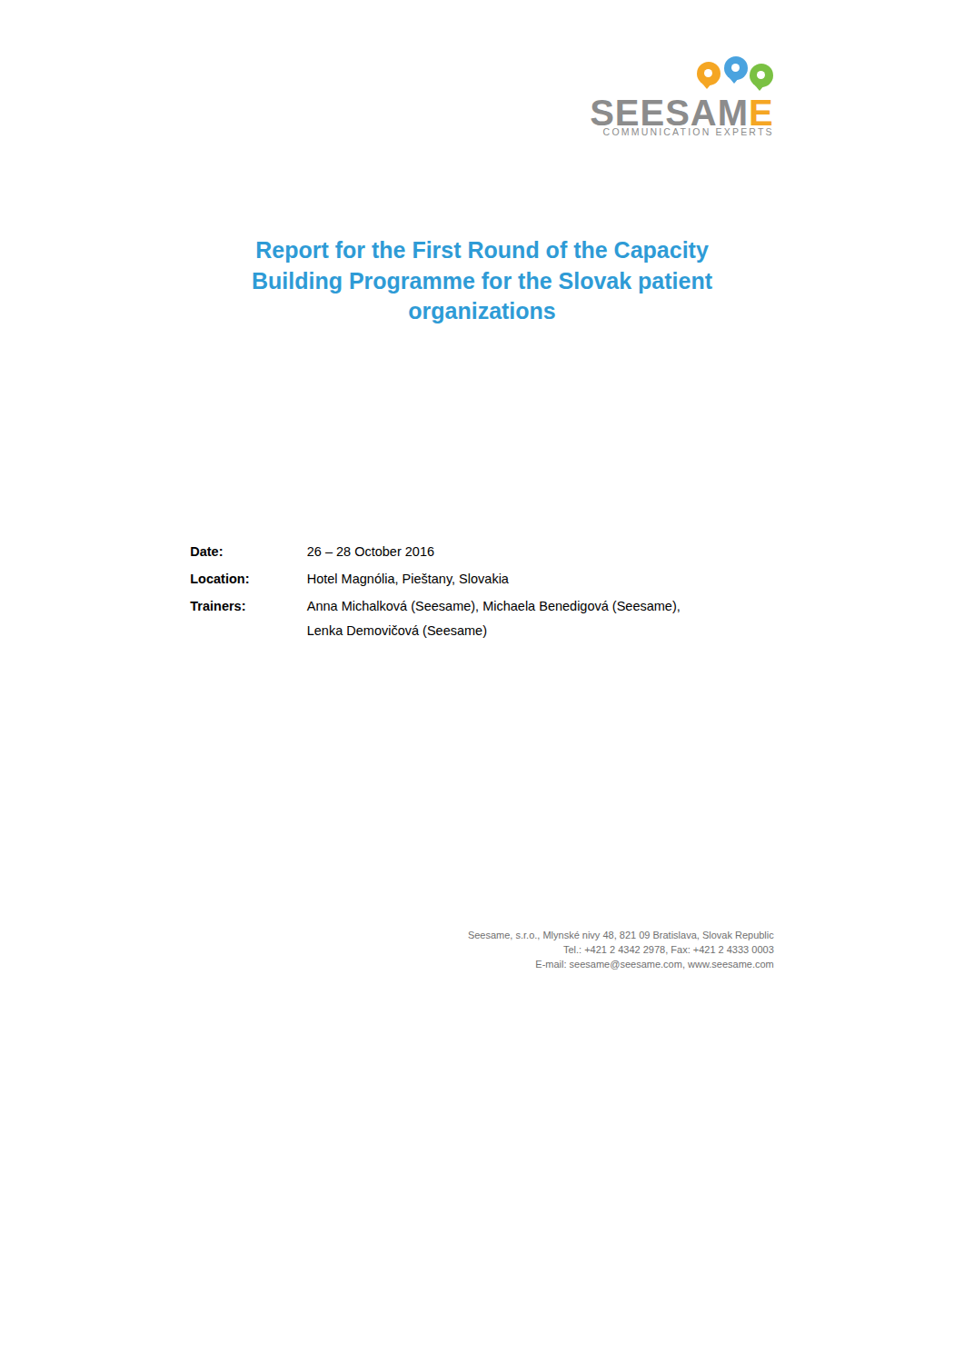SEESAME
COMMUNICATION EXPERTS
Report for the First Round of the Capacity Building Programme for the Slovak patient organizations
| Date: | 26 – 28 October 2016 |
| Location: | Hotel Magnólia, Pieštany, Slovakia |
| Trainers: | Anna Michalková (Seesame), Michaela Benedigová (Seesame), Lenka Demovičová (Seesame) |
Seesame, s.r.o., Mlynské nivy 48, 821 09 Bratislava, Slovak Republic
Tel.: +421 2 4342 2978, Fax: +421 2 4333 0003
E-mail: seesame@seesame.com, www.seesame.com